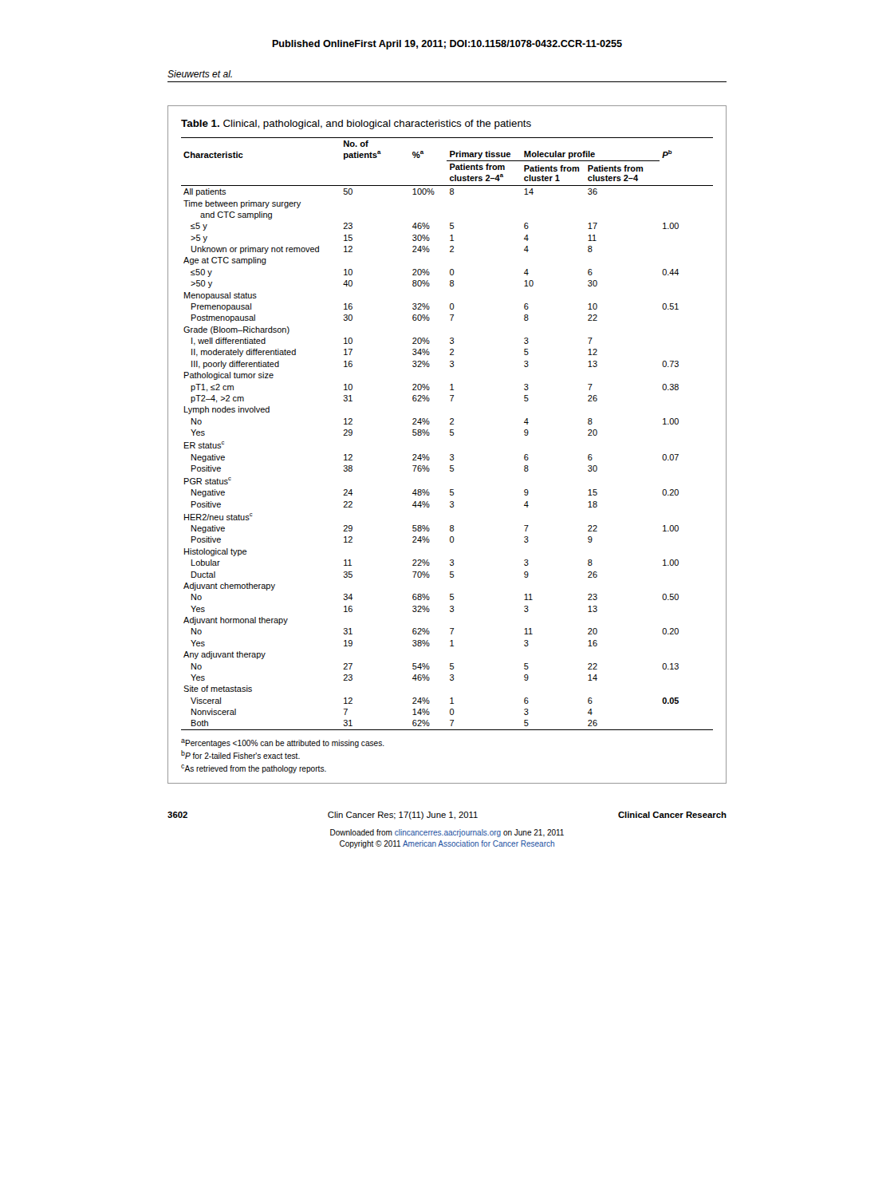Published OnlineFirst April 19, 2011; DOI:10.1158/1078-0432.CCR-11-0255
Sieuwerts et al.
Table 1. Clinical, pathological, and biological characteristics of the patients
| Characteristic | No. of patients a | % a | Primary tissue | Molecular profile | P b |
| --- | --- | --- | --- | --- | --- |
| | | | Patients from clusters 2–4 a | Patients from cluster 1 | Patients from clusters 2–4 | |
| All patients | 50 | 100% | 8 | 14 | 36 | |
| Time between primary surgery | |
| and CTC sampling | |
| ≤5 y | 23 | 46% | 5 | 6 | 17 | 1.00 |
| >5 y | 15 | 30% | 1 | 4 | 11 | |
| Unknown or primary not removed | 12 | 24% | 2 | 4 | 8 | |
| Age at CTC sampling | |
| ≤50 y | 10 | 20% | 0 | 4 | 6 | 0.44 |
| >50 y | 40 | 80% | 8 | 10 | 30 | |
| Menopausal status | |
| Premenopausal | 16 | 32% | 0 | 6 | 10 | 0.51 |
| Postmenopausal | 30 | 60% | 7 | 8 | 22 | |
| Grade (Bloom–Richardson) | |
| I, well differentiated | 10 | 20% | 3 | 3 | 7 | |
| II, moderately differentiated | 17 | 34% | 2 | 5 | 12 | |
| III, poorly differentiated | 16 | 32% | 3 | 3 | 13 | 0.73 |
| Pathological tumor size | |
| pT1, ≤2 cm | 10 | 20% | 1 | 3 | 7 | 0.38 |
| pT2–4, >2 cm | 31 | 62% | 7 | 5 | 26 | |
| Lymph nodes involved | |
| No | 12 | 24% | 2 | 4 | 8 | 1.00 |
| Yes | 29 | 58% | 5 | 9 | 20 | |
| ER status c | |
| Negative | 12 | 24% | 3 | 6 | 6 | 0.07 |
| Positive | 38 | 76% | 5 | 8 | 30 | |
| PGR status c | |
| Negative | 24 | 48% | 5 | 9 | 15 | 0.20 |
| Positive | 22 | 44% | 3 | 4 | 18 | |
| HER2/neu status c | |
| Negative | 29 | 58% | 8 | 7 | 22 | 1.00 |
| Positive | 12 | 24% | 0 | 3 | 9 | |
| Histological type | |
| Lobular | 11 | 22% | 3 | 3 | 8 | 1.00 |
| Ductal | 35 | 70% | 5 | 9 | 26 | |
| Adjuvant chemotherapy | |
| No | 34 | 68% | 5 | 11 | 23 | 0.50 |
| Yes | 16 | 32% | 3 | 3 | 13 | |
| Adjuvant hormonal therapy | |
| No | 31 | 62% | 7 | 11 | 20 | 0.20 |
| Yes | 19 | 38% | 1 | 3 | 16 | |
| Any adjuvant therapy | |
| No | 27 | 54% | 5 | 5 | 22 | 0.13 |
| Yes | 23 | 46% | 3 | 9 | 14 | |
| Site of metastasis | |
| Visceral | 12 | 24% | 1 | 6 | 6 | 0.05 |
| Nonvisceral | 7 | 14% | 0 | 3 | 4 | |
| Both | 31 | 62% | 7 | 5 | 26 | |
aPercentages <100% can be attributed to missing cases.
bP for 2-tailed Fisher's exact test.
cAs retrieved from the pathology reports.
3602
Clin Cancer Res; 17(11) June 1, 2011
Clinical Cancer Research
Downloaded from clincancerres.aacrjournals.org on June 21, 2011
Copyright © 2011 American Association for Cancer Research